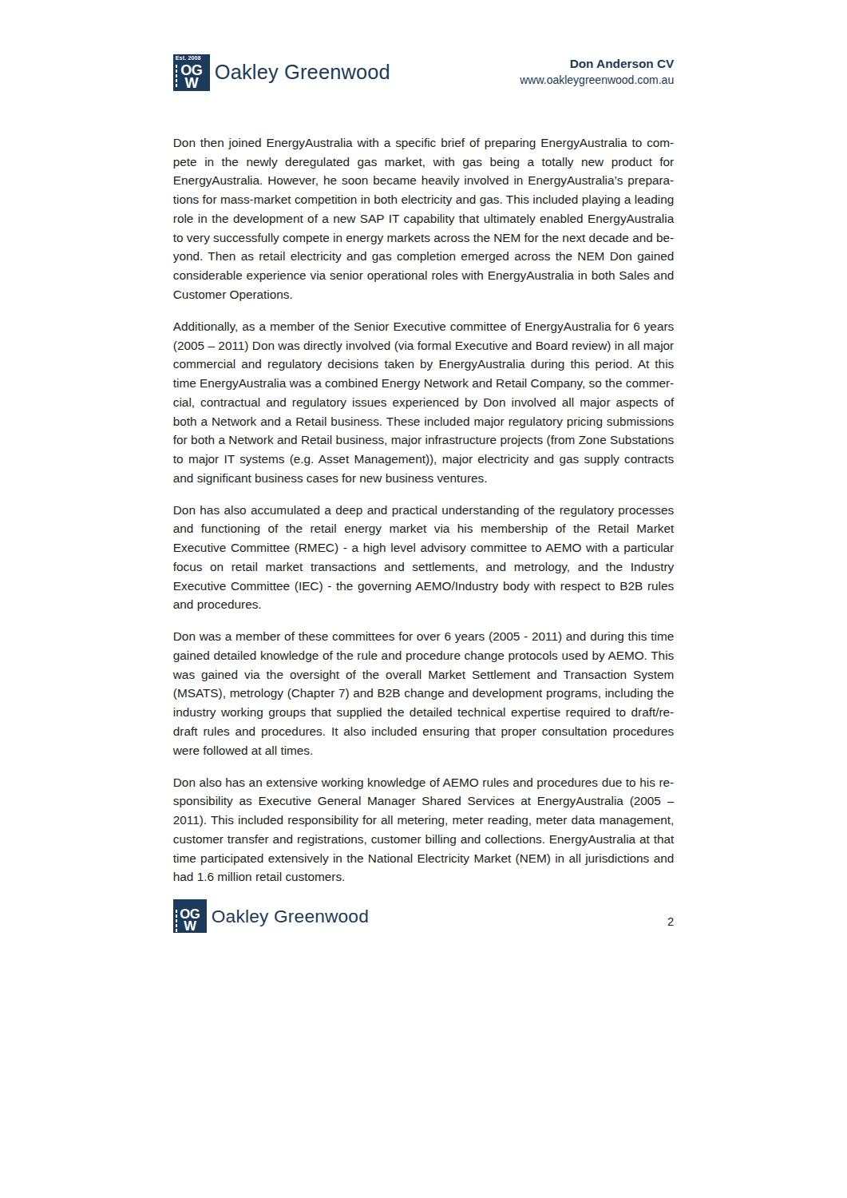Est. 2008 OG
W
Oakley Greenwood
Don Anderson CV
www.oakleygreenwood.com.au
Don then joined EnergyAustralia with a specific brief of preparing EnergyAustralia to compete in the newly deregulated gas market, with gas being a totally new product for EnergyAustralia. However, he soon became heavily involved in EnergyAustralia’s preparations for mass-market competition in both electricity and gas. This included playing a leading role in the development of a new SAP IT capability that ultimately enabled EnergyAustralia to very successfully compete in energy markets across the NEM for the next decade and beyond. Then as retail electricity and gas completion emerged across the NEM Don gained considerable experience via senior operational roles with EnergyAustralia in both Sales and Customer Operations.
Additionally, as a member of the Senior Executive committee of EnergyAustralia for 6 years (2005 – 2011) Don was directly involved (via formal Executive and Board review) in all major commercial and regulatory decisions taken by EnergyAustralia during this period. At this time EnergyAustralia was a combined Energy Network and Retail Company, so the commercial, contractual and regulatory issues experienced by Don involved all major aspects of both a Network and a Retail business. These included major regulatory pricing submissions for both a Network and Retail business, major infrastructure projects (from Zone Substations to major IT systems (e.g. Asset Management)), major electricity and gas supply contracts and significant business cases for new business ventures.
Don has also accumulated a deep and practical understanding of the regulatory processes and functioning of the retail energy market via his membership of the Retail Market Executive Committee (RMEC) - a high level advisory committee to AEMO with a particular focus on retail market transactions and settlements, and metrology, and the Industry Executive Committee (IEC) - the governing AEMO/Industry body with respect to B2B rules and procedures.
Don was a member of these committees for over 6 years (2005 - 2011) and during this time gained detailed knowledge of the rule and procedure change protocols used by AEMO. This was gained via the oversight of the overall Market Settlement and Transaction System (MSATS), metrology (Chapter 7) and B2B change and development programs, including the industry working groups that supplied the detailed technical expertise required to draft/re-draft rules and procedures. It also included ensuring that proper consultation procedures were followed at all times.
Don also has an extensive working knowledge of AEMO rules and procedures due to his responsibility as Executive General Manager Shared Services at EnergyAustralia (2005 – 2011). This included responsibility for all metering, meter reading, meter data management, customer transfer and registrations, customer billing and collections. EnergyAustralia at that time participated extensively in the National Electricity Market (NEM) in all jurisdictions and had 1.6 million retail customers.
OG
W
Oakley Greenwood
2